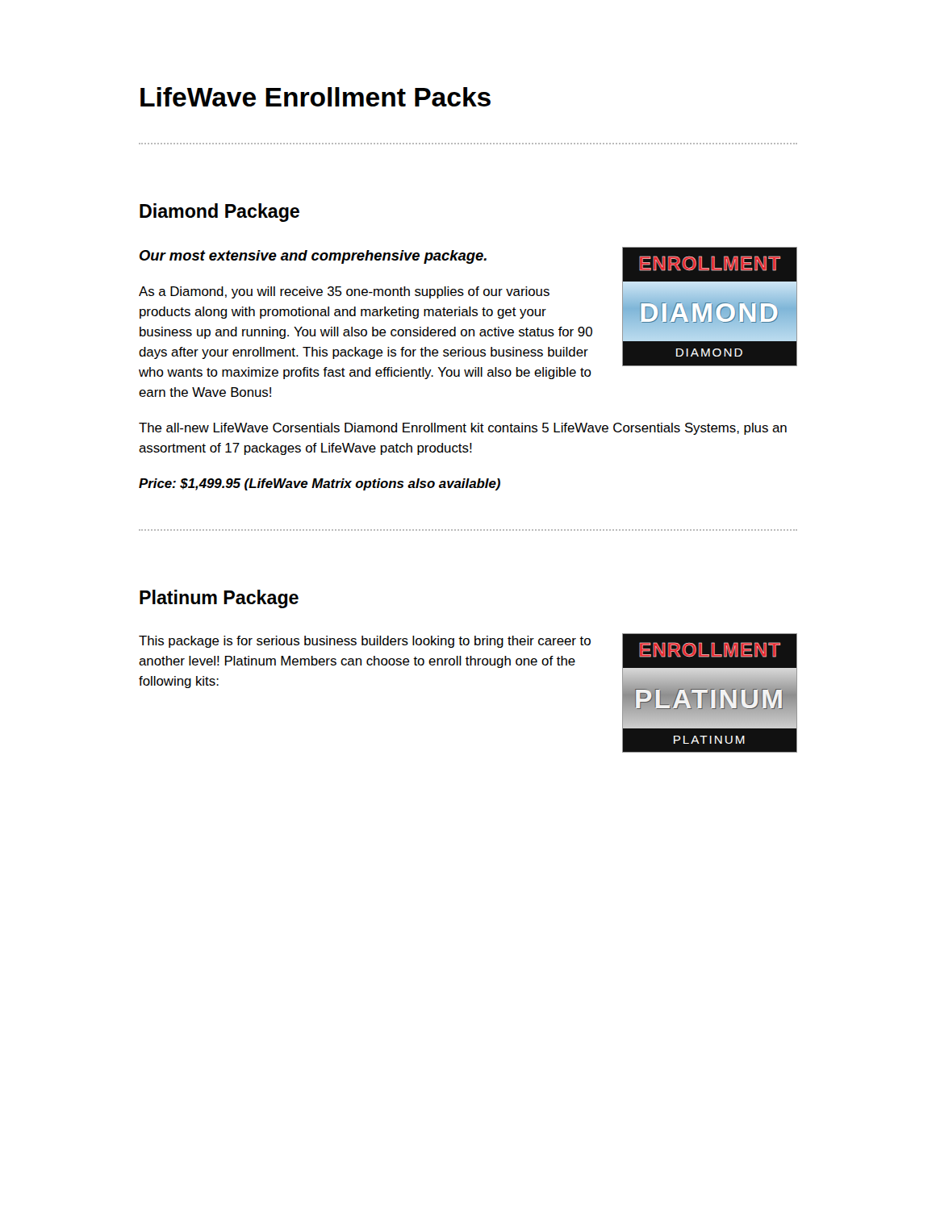LifeWave Enrollment Packs
Diamond Package
Enrollment
Diamond
Diamond
Our most extensive and comprehensive package.
As a Diamond, you will receive 35 one-month supplies of our various products along with promotional and marketing materials to get your business up and running. You will also be considered on active status for 90 days after your enrollment. This package is for the serious business builder who wants to maximize profits fast and efficiently. You will also be eligible to earn the Wave Bonus!
The all-new LifeWave Corsentials Diamond Enrollment kit contains 5 LifeWave Corsentials Systems, plus an assortment of 17 packages of LifeWave patch products!
Price: $1,499.95 (LifeWave Matrix options also available)
Platinum Package
Enrollment
Platinum
Platinum
This package is for serious business builders looking to bring their career to another level! Platinum Members can choose to enroll through one of the following kits: